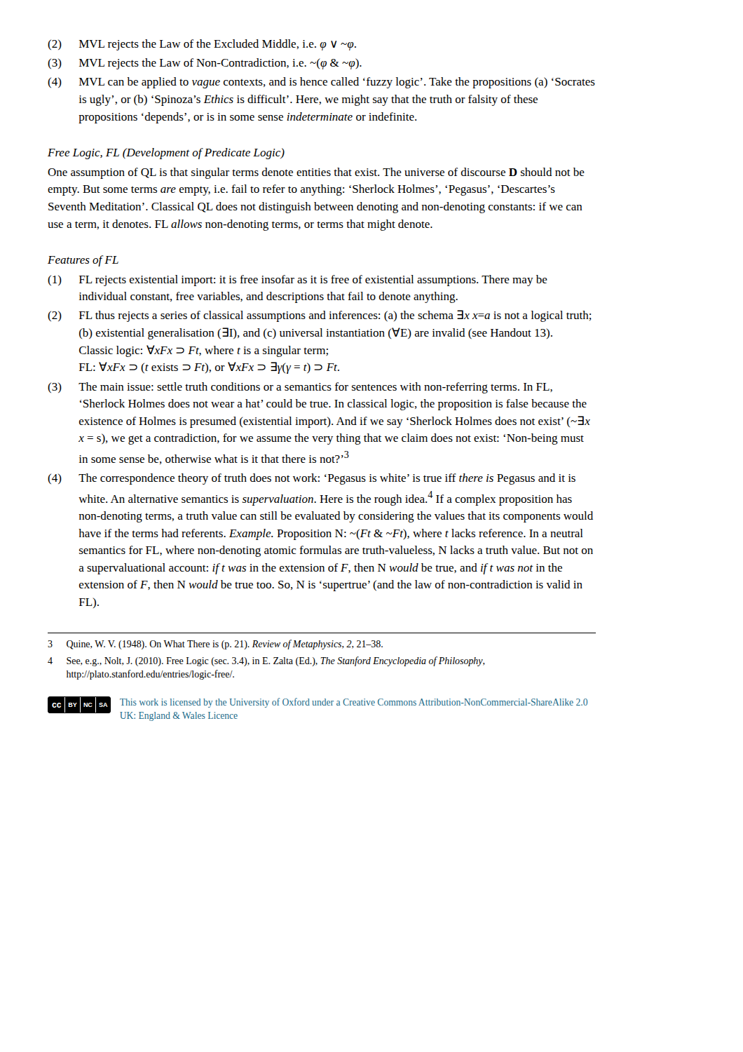(2) MVL rejects the Law of the Excluded Middle, i.e. φ ∨ ~φ.
(3) MVL rejects the Law of Non-Contradiction, i.e. ~(φ & ~φ).
(4) MVL can be applied to vague contexts, and is hence called ‘fuzzy logic’. Take the propositions (a) ‘Socrates is ugly’, or (b) ‘Spinoza’s Ethics is difficult’. Here, we might say that the truth or falsity of these propositions ‘depends’, or is in some sense indeterminate or indefinite.
Free Logic, FL (Development of Predicate Logic)
One assumption of QL is that singular terms denote entities that exist. The universe of discourse D should not be empty. But some terms are empty, i.e. fail to refer to anything: ‘Sherlock Holmes’, ‘Pegasus’, ‘Descartes’s Seventh Meditation’. Classical QL does not distinguish between denoting and non-denoting constants: if we can use a term, it denotes. FL allows non-denoting terms, or terms that might denote.
Features of FL
(1) FL rejects existential import: it is free insofar as it is free of existential assumptions. There may be individual constant, free variables, and descriptions that fail to denote anything.
(2) FL thus rejects a series of classical assumptions and inferences: (a) the schema ∃x x=a is not a logical truth; (b) existential generalisation (∃I), and (c) universal instantiation (∀E) are invalid (see Handout 13).
Classic logic: ∀xFx ⊃ Ft, where t is a singular term;
FL: ∀xFx ⊃ (t exists ⊃ Ft), or ∀xFx ⊃ ∃γ(γ = t) ⊃ Ft.
(3) The main issue: settle truth conditions or a semantics for sentences with non-referring terms. In FL, ‘Sherlock Holmes does not wear a hat’ could be true. In classical logic, the proposition is false because the existence of Holmes is presumed (existential import). And if we say ‘Sherlock Holmes does not exist’ (~∃x x = s), we get a contradiction, for we assume the very thing that we claim does not exist: ‘Non-being must in some sense be, otherwise what is it that there is not?’3
(4) The correspondence theory of truth does not work: ‘Pegasus is white’ is true iff there is Pegasus and it is white. An alternative semantics is supervaluation. Here is the rough idea.4 If a complex proposition has non-denoting terms, a truth value can still be evaluated by considering the values that its components would have if the terms had referents. Example. Proposition N: ~(Ft & ~Ft), where t lacks reference. In a neutral semantics for FL, where non-denoting atomic formulas are truth-valueless, N lacks a truth value. But not on a supervaluational account: if t was in the extension of F, then N would be true, and if t was not in the extension of F, then N would be true too. So, N is ‘supertrue’ (and the law of non-contradiction is valid in FL).
3 Quine, W. V. (1948). On What There is (p. 21). Review of Metaphysics, 2, 21–38.
4 See, e.g., Nolt, J. (2010). Free Logic (sec. 3.4), in E. Zalta (Ed.), The Stanford Encyclopedia of Philosophy, http://plato.stanford.edu/entries/logic-free/.
cc BY NC SA This work is licensed by the University of Oxford under a Creative Commons Attribution-NonCommercial-ShareAlike 2.0 UK: England & Wales Licence